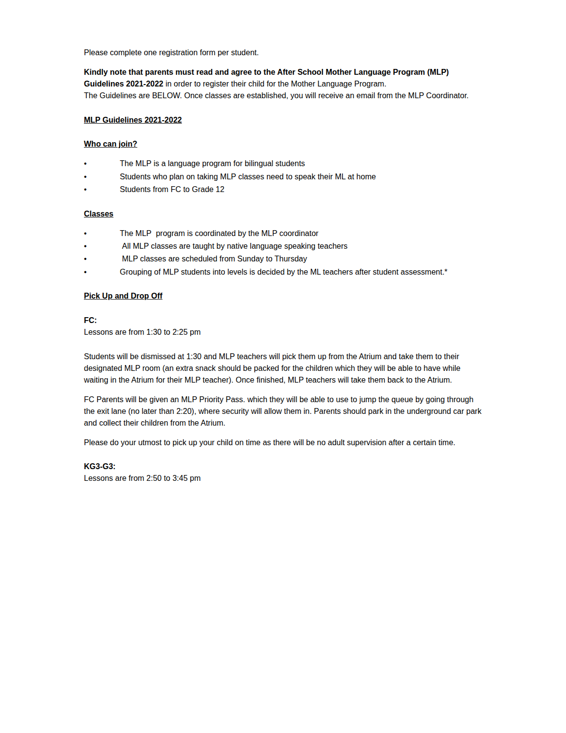Please complete one registration form per student.
Kindly note that parents must read and agree to the After School Mother Language Program (MLP) Guidelines 2021-2022 in order to register their child for the Mother Language Program.
The Guidelines are BELOW. Once classes are established, you will receive an email from the MLP Coordinator.
MLP Guidelines 2021-2022
Who can join?
The MLP is a language program for bilingual students
Students who plan on taking MLP classes need to speak their ML at home
Students from FC to Grade 12
Classes
The MLP program is coordinated by the MLP coordinator
All MLP classes are taught by native language speaking teachers
MLP classes are scheduled from Sunday to Thursday
Grouping of MLP students into levels is decided by the ML teachers after student assessment.*
Pick Up and Drop Off
FC:
Lessons are from 1:30 to 2:25 pm
Students will be dismissed at 1:30 and MLP teachers will pick them up from the Atrium and take them to their designated MLP room (an extra snack should be packed for the children which they will be able to have while waiting in the Atrium for their MLP teacher). Once finished, MLP teachers will take them back to the Atrium.
FC Parents will be given an MLP Priority Pass. which they will be able to use to jump the queue by going through the exit lane (no later than 2:20), where security will allow them in. Parents should park in the underground car park and collect their children from the Atrium.
Please do your utmost to pick up your child on time as there will be no adult supervision after a certain time.
KG3-G3:
Lessons are from 2:50 to 3:45 pm